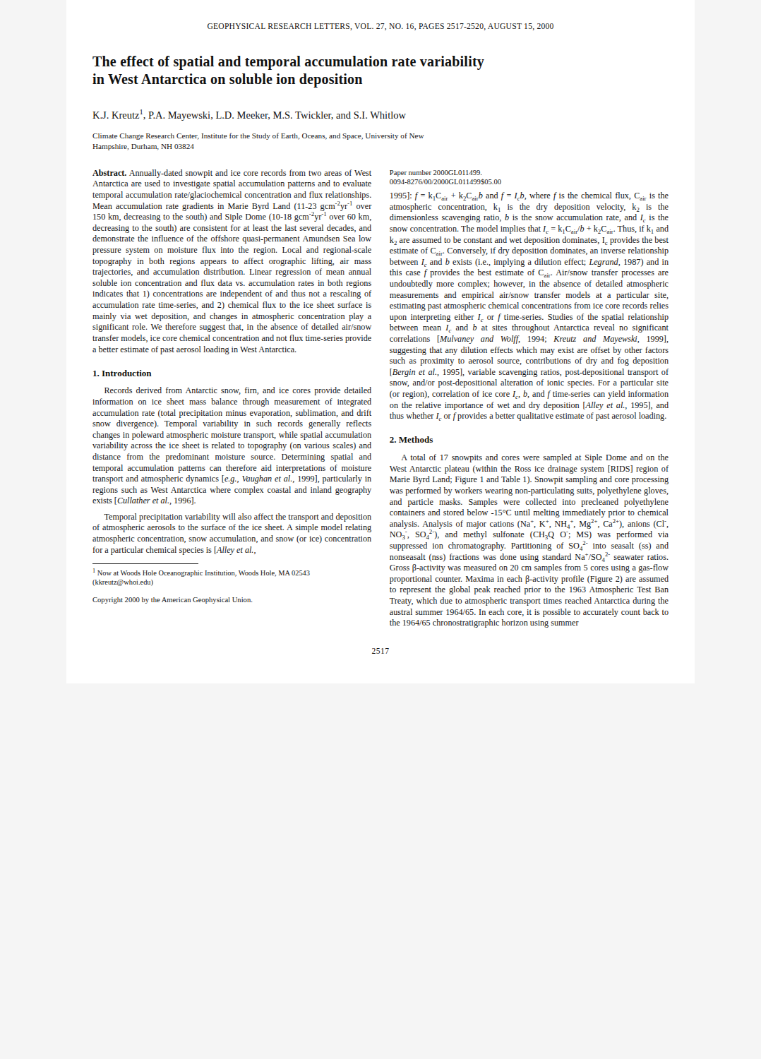GEOPHYSICAL RESEARCH LETTERS, VOL. 27, NO. 16, PAGES 2517-2520, AUGUST 15, 2000
The effect of spatial and temporal accumulation rate variability
in West Antarctica on soluble ion deposition
K.J. Kreutz1, P.A. Mayewski, L.D. Meeker, M.S. Twickler, and S.I. Whitlow
Climate Change Research Center, Institute for the Study of Earth, Oceans, and Space, University of New
Hampshire, Durham, NH 03824
Abstract. Annually-dated snowpit and ice core records from two areas of West Antarctica are used to investigate spatial accumulation patterns and to evaluate temporal accumulation rate/glaciochemical concentration and flux relationships. Mean accumulation rate gradients in Marie Byrd Land (11-23 gcm-2yr-1 over 150 km, decreasing to the south) and Siple Dome (10-18 gcm-2yr-1 over 60 km, decreasing to the south) are consistent for at least the last several decades, and demonstrate the influence of the offshore quasi-permanent Amundsen Sea low pressure system on moisture flux into the region. Local and regional-scale topography in both regions appears to affect orographic lifting, air mass trajectories, and accumulation distribution. Linear regression of mean annual soluble ion concentration and flux data vs. accumulation rates in both regions indicates that 1) concentrations are independent of and thus not a rescaling of accumulation rate time-series, and 2) chemical flux to the ice sheet surface is mainly via wet deposition, and changes in atmospheric concentration play a significant role. We therefore suggest that, in the absence of detailed air/snow transfer models, ice core chemical concentration and not flux time-series provide a better estimate of past aerosol loading in West Antarctica.
1. Introduction
Records derived from Antarctic snow, firn, and ice cores provide detailed information on ice sheet mass balance through measurement of integrated accumulation rate (total precipitation minus evaporation, sublimation, and drift snow divergence). Temporal variability in such records generally reflects changes in poleward atmospheric moisture transport, while spatial accumulation variability across the ice sheet is related to topography (on various scales) and distance from the predominant moisture source. Determining spatial and temporal accumulation patterns can therefore aid interpretations of moisture transport and atmospheric dynamics [e.g., Vaughan et al., 1999], particularly in regions such as West Antarctica where complex coastal and inland geography exists [Cullather et al., 1996].
Temporal precipitation variability will also affect the transport and deposition of atmospheric aerosols to the surface of the ice sheet. A simple model relating atmospheric concentration, snow accumulation, and snow (or ice) concentration for a particular chemical species is [Alley et al.,
1 Now at Woods Hole Oceanographic Institution, Woods Hole, MA 02543 (kkreutz@whoi.edu)
Copyright 2000 by the American Geophysical Union.
Paper number 2000GL011499.
0094-8276/00/2000GL011499$05.00
1995]: f = k1Cair + k2Cairb and f = Icb, where f is the chemical flux, Cair is the atmospheric concentration, k1 is the dry deposition velocity, k2 is the dimensionless scavenging ratio, b is the snow accumulation rate, and Ic is the snow concentration. The model implies that Ic = k1Cair/b + k2Cair. Thus, if k1 and k2 are assumed to be constant and wet deposition dominates, Ic provides the best estimate of Cair. Conversely, if dry deposition dominates, an inverse relationship between Ic and b exists (i.e., implying a dilution effect; Legrand, 1987) and in this case f provides the best estimate of Cair. Air/snow transfer processes are undoubtedly more complex; however, in the absence of detailed atmospheric measurements and empirical air/snow transfer models at a particular site, estimating past atmospheric chemical concentrations from ice core records relies upon interpreting either Ic or f time-series. Studies of the spatial relationship between mean Ic and b at sites throughout Antarctica reveal no significant correlations [Mulvaney and Wolff, 1994; Kreutz and Mayewski, 1999], suggesting that any dilution effects which may exist are offset by other factors such as proximity to aerosol source, contributions of dry and fog deposition [Bergin et al., 1995], variable scavenging ratios, post-depositional transport of snow, and/or post-depositional alteration of ionic species. For a particular site (or region), correlation of ice core Ic, b, and f time-series can yield information on the relative importance of wet and dry deposition [Alley et al., 1995], and thus whether Ic or f provides a better qualitative estimate of past aerosol loading.
2. Methods
A total of 17 snowpits and cores were sampled at Siple Dome and on the West Antarctic plateau (within the Ross ice drainage system [RIDS] region of Marie Byrd Land; Figure 1 and Table 1). Snowpit sampling and core processing was performed by workers wearing non-particulating suits, polyethylene gloves, and particle masks. Samples were collected into precleaned polyethylene containers and stored below -15°C until melting immediately prior to chemical analysis. Analysis of major cations (Na+, K+, NH4+, Mg2+, Ca2+), anions (Cl-, NO3-, SO42-), and methyl sulfonate (CH3Q O-; MS) was performed via suppressed ion chromatography. Partitioning of SO42- into seasalt (ss) and nonseasalt (nss) fractions was done using standard Na+/SO42- seawater ratios. Gross β-activity was measured on 20 cm samples from 5 cores using a gas-flow proportional counter. Maxima in each β-activity profile (Figure 2) are assumed to represent the global peak reached prior to the 1963 Atmospheric Test Ban Treaty, which due to atmospheric transport times reached Antarctica during the austral summer 1964/65. In each core, it is possible to accurately count back to the 1964/65 chronostratigraphic horizon using summer
2517